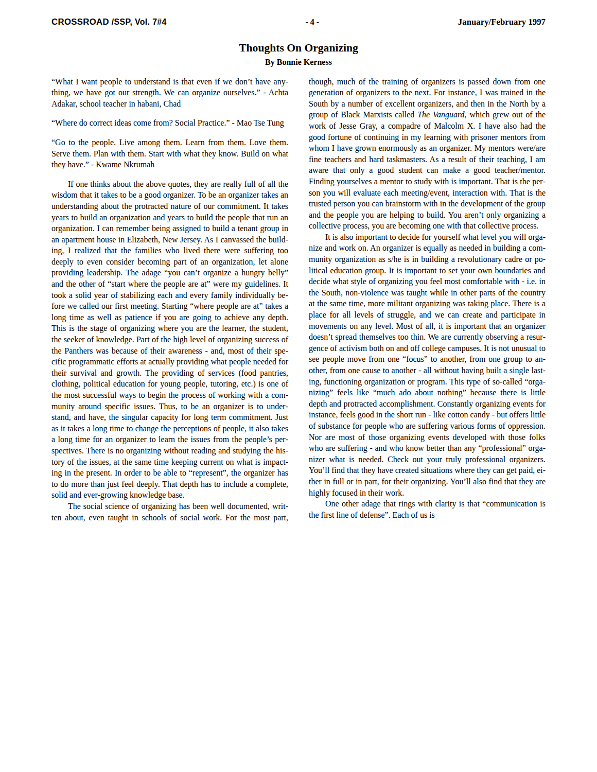CROSSROAD /SSP, Vol. 7#4
- 4 -
January/February 1997
Thoughts On Organizing
By Bonnie Kerness
“What I want people to understand is that even if we don’t have anything, we have got our strength. We can organize ourselves.” - Achta Adakar, school teacher in habani, Chad
“Where do correct ideas come from? Social Practice.” - Mao Tse Tung
“Go to the people. Live among them. Learn from them. Love them. Serve them. Plan with them. Start with what they know. Build on what they have.” - Kwame Nkrumah
If one thinks about the above quotes, they are really full of all the wisdom that it takes to be a good organizer. To be an organizer takes an understanding about the protracted nature of our commitment. It takes years to build an organization and years to build the people that run an organization. I can remember being assigned to build a tenant group in an apartment house in Elizabeth, New Jersey. As I canvassed the building, I realized that the families who lived there were suffering too deeply to even consider becoming part of an organization, let alone providing leadership. The adage “you can’t organize a hungry belly” and the other of “start where the people are at” were my guidelines. It took a solid year of stabilizing each and every family individually before we called our first meeting. Starting “where people are at” takes a long time as well as patience if you are going to achieve any depth. This is the stage of organizing where you are the learner, the student, the seeker of knowledge. Part of the high level of organizing success of the Panthers was because of their awareness - and, most of their specific programmatic efforts at actually providing what people needed for their survival and growth. The providing of services (food pantries, clothing, political education for young people, tutoring, etc.) is one of the most successful ways to begin the process of working with a community around specific issues. Thus, to be an organizer is to understand, and have, the singular capacity for long term commitment. Just as it takes a long time to change the perceptions of people, it also takes a long time for an organizer to learn the issues from the people’s perspectives. There is no organizing without reading and studying the history of the issues, at the same time keeping current on what is impacting in the present. In order to be able to “represent”, the organizer has to do more than just feel deeply. That depth has to include a complete, solid and ever-growing knowledge base.
The social science of organizing has been well documented, written about, even taught in schools of social work. For the most part, though, much of the training of organizers is passed down from one generation of organizers to the next. For instance, I was trained in the South by a number of excellent organizers, and then in the North by a group of Black Marxists called The Vanguard, which grew out of the work of Jesse Gray, a compadre of Malcolm X. I have also had the good fortune of continuing in my learning with prisoner mentors from whom I have grown enormously as an organizer. My mentors were/are fine teachers and hard taskmasters. As a result of their teaching, I am aware that only a good student can make a good teacher/mentor. Finding yourselves a mentor to study with is important. That is the person you will evaluate each meeting/event, interaction with. That is the trusted person you can brainstorm with in the development of the group and the people you are helping to build. You aren’t only organizing a collective process, you are becoming one with that collective process.
It is also important to decide for yourself what level you will organize and work on. An organizer is equally as needed in building a community organization as s/he is in building a revolutionary cadre or political education group. It is important to set your own boundaries and decide what style of organizing you feel most comfortable with - i.e. in the South, non-violence was taught while in other parts of the country at the same time, more militant organizing was taking place. There is a place for all levels of struggle, and we can create and participate in movements on any level. Most of all, it is important that an organizer doesn’t spread themselves too thin. We are currently observing a resurgence of activism both on and off college campuses. It is not unusual to see people move from one “focus” to another, from one group to another, from one cause to another - all without having built a single lasting, functioning organization or program. This type of so-called “organizing” feels like “much ado about nothing” because there is little depth and protracted accomplishment. Constantly organizing events for instance, feels good in the short run - like cotton candy - but offers little of substance for people who are suffering various forms of oppression. Nor are most of those organizing events developed with those folks who are suffering - and who know better than any “professional” organizer what is needed. Check out your truly professional organizers. You’ll find that they have created situations where they can get paid, either in full or in part, for their organizing. You’ll also find that they are highly focused in their work.
One other adage that rings with clarity is that “communication is the first line of defense”. Each of us is